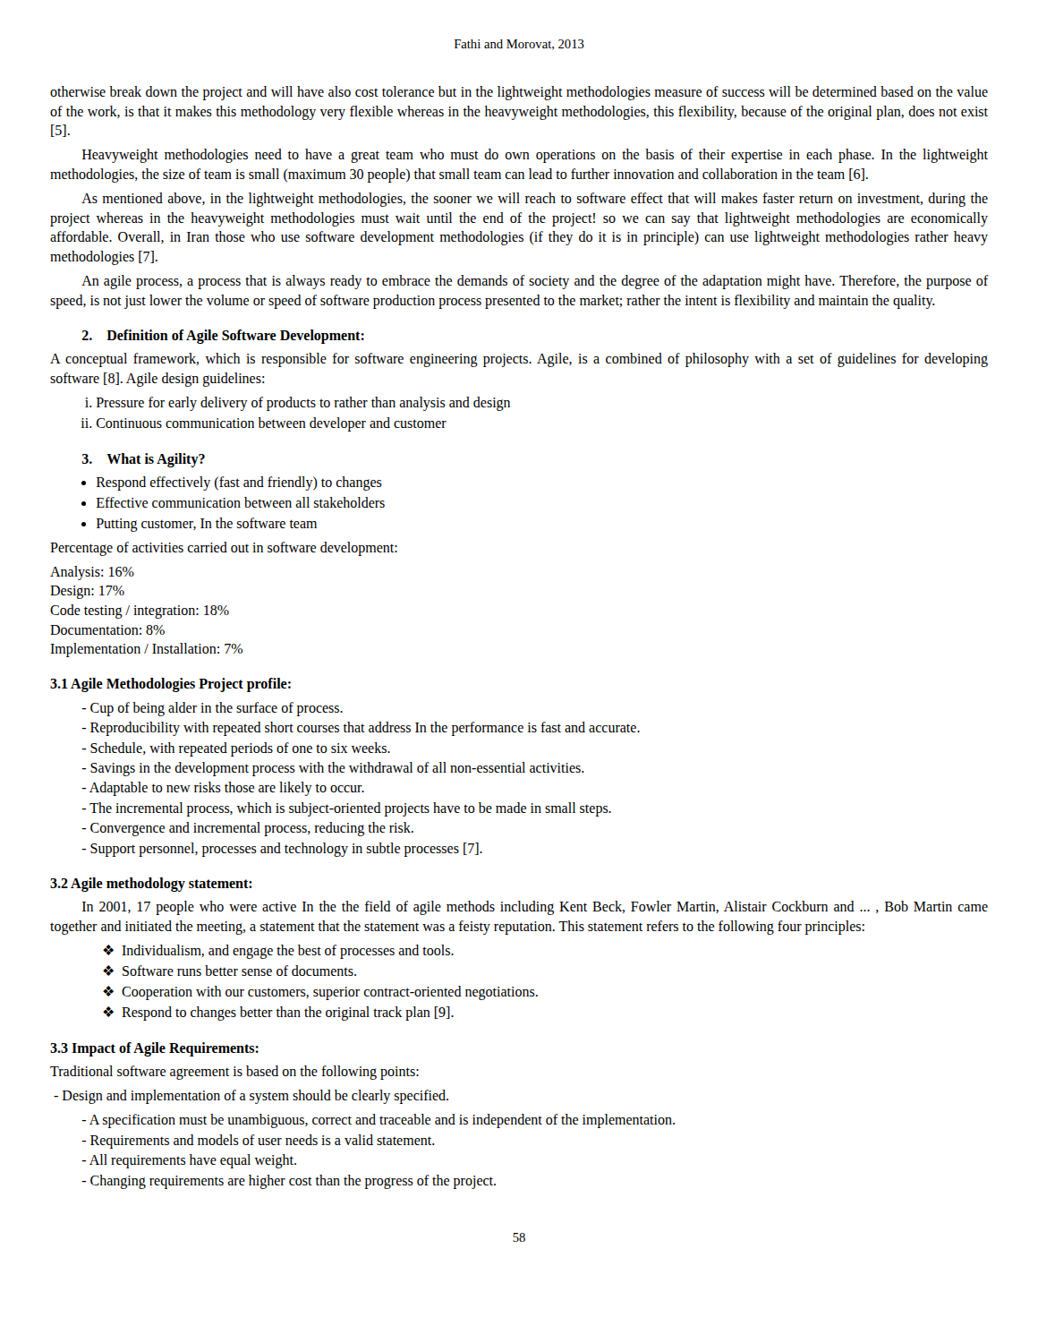Fathi and Morovat, 2013
otherwise break down the project and will have also cost tolerance but in the lightweight methodologies measure of success will be determined based on the value of the work, is that it makes this methodology very flexible whereas in the heavyweight methodologies, this flexibility, because of the original plan, does not exist [5].
Heavyweight methodologies need to have a great team who must do own operations on the basis of their expertise in each phase. In the lightweight methodologies, the size of team is small (maximum 30 people) that small team can lead to further innovation and collaboration in the team [6].
As mentioned above, in the lightweight methodologies, the sooner we will reach to software effect that will makes faster return on investment, during the project whereas in the heavyweight methodologies must wait until the end of the project! so we can say that lightweight methodologies are economically affordable. Overall, in Iran those who use software development methodologies (if they do it is in principle) can use lightweight methodologies rather heavy methodologies [7].
An agile process, a process that is always ready to embrace the demands of society and the degree of the adaptation might have. Therefore, the purpose of speed, is not just lower the volume or speed of software production process presented to the market; rather the intent is flexibility and maintain the quality.
2. Definition of Agile Software Development:
A conceptual framework, which is responsible for software engineering projects. Agile, is a combined of philosophy with a set of guidelines for developing software [8]. Agile design guidelines:
Pressure for early delivery of products to rather than analysis and design
Continuous communication between developer and customer
3. What is Agility?
Respond effectively (fast and friendly) to changes
Effective communication between all stakeholders
Putting customer, In the software team
Percentage of activities carried out in software development:
Analysis: 16%
Design: 17%
Code testing / integration: 18%
Documentation: 8%
Implementation / Installation: 7%
3.1 Agile Methodologies Project profile:
- Cup of being alder in the surface of process.
- Reproducibility with repeated short courses that address In the performance is fast and accurate.
- Schedule, with repeated periods of one to six weeks.
- Savings in the development process with the withdrawal of all non-essential activities.
- Adaptable to new risks those are likely to occur.
- The incremental process, which is subject-oriented projects have to be made in small steps.
- Convergence and incremental process, reducing the risk.
- Support personnel, processes and technology in subtle processes [7].
3.2 Agile methodology statement:
In 2001, 17 people who were active In the the field of agile methods including Kent Beck, Fowler Martin, Alistair Cockburn and ... , Bob Martin came together and initiated the meeting, a statement that the statement was a feisty reputation. This statement refers to the following four principles:
Individualism, and engage the best of processes and tools.
Software runs better sense of documents.
Cooperation with our customers, superior contract-oriented negotiations.
Respond to changes better than the original track plan [9].
3.3 Impact of Agile Requirements:
Traditional software agreement is based on the following points:
- Design and implementation of a system should be clearly specified.
- A specification must be unambiguous, correct and traceable and is independent of the implementation.
- Requirements and models of user needs is a valid statement.
- All requirements have equal weight.
- Changing requirements are higher cost than the progress of the project.
58